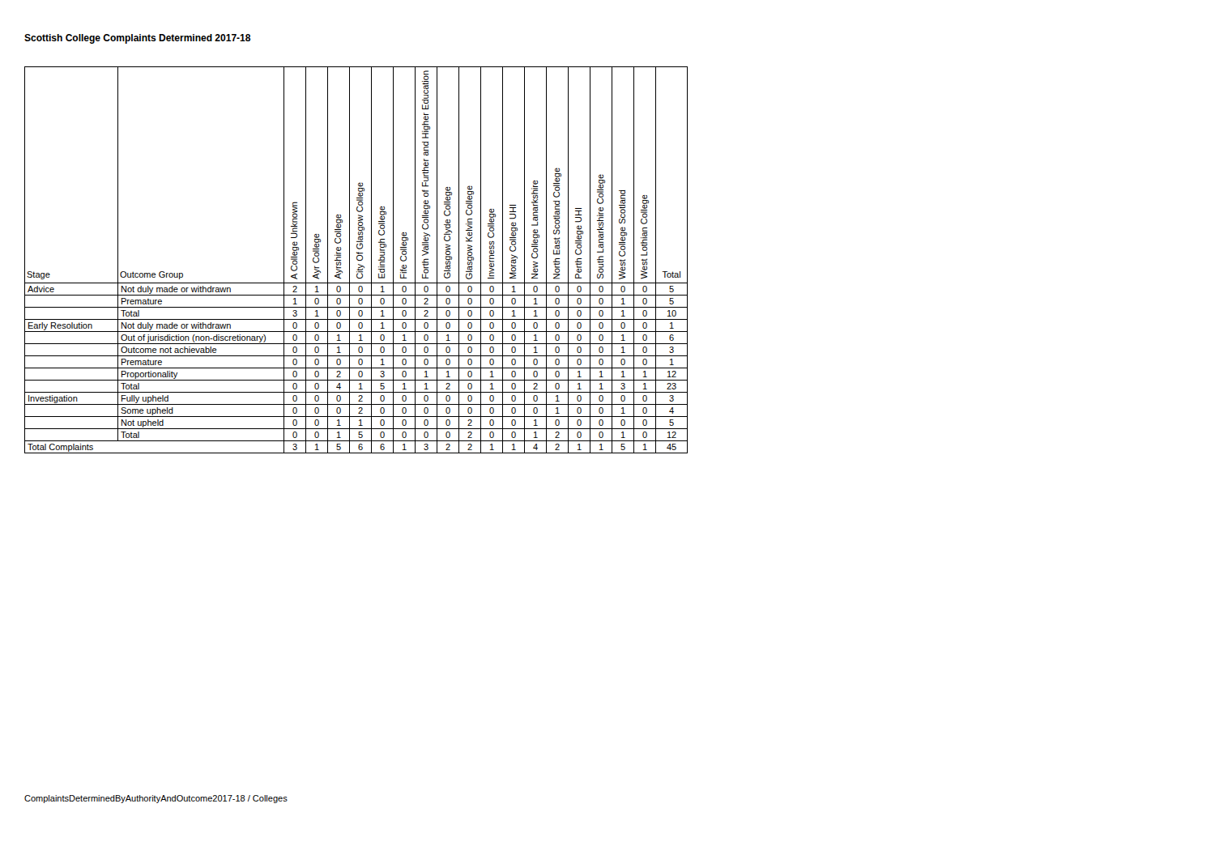Scottish College Complaints Determined 2017-18
| Stage | Outcome Group | A College Unknown | Ayr College | Ayrshire College | City Of Glasgow College | Edinburgh College | Fife College | Forth Valley College of Further and Higher Education | Glasgow Clyde College | Glasgow Kelvin College | Inverness College | Moray College UHI | New College Lanarkshire | North East Scotland College | Perth College UHI | South Lanarkshire College | West College Scotland | West Lothian College | Total |
| --- | --- | --- | --- | --- | --- | --- | --- | --- | --- | --- | --- | --- | --- | --- | --- | --- | --- | --- | --- |
| Advice | Not duly made or withdrawn | 2 | 1 | 0 | 0 | 1 | 0 | 0 | 0 | 0 | 0 | 1 | 0 | 0 | 0 | 0 | 0 | 0 | 5 |
| | Premature | 1 | 0 | 0 | 0 | 0 | 0 | 2 | 0 | 0 | 0 | 0 | 1 | 0 | 0 | 0 | 1 | 0 | 5 |
| | Total | 3 | 1 | 0 | 0 | 1 | 0 | 2 | 0 | 0 | 0 | 1 | 1 | 0 | 0 | 0 | 1 | 0 | 10 |
| Early Resolution | Not duly made or withdrawn | 0 | 0 | 0 | 0 | 1 | 0 | 0 | 0 | 0 | 0 | 0 | 0 | 0 | 0 | 0 | 0 | 0 | 1 |
| | Out of jurisdiction (non-discretionary) | 0 | 0 | 1 | 1 | 0 | 1 | 0 | 1 | 0 | 0 | 0 | 1 | 0 | 0 | 0 | 1 | 0 | 6 |
| | Outcome not achievable | 0 | 0 | 1 | 0 | 0 | 0 | 0 | 0 | 0 | 0 | 0 | 1 | 0 | 0 | 0 | 1 | 0 | 3 |
| | Premature | 0 | 0 | 0 | 0 | 1 | 0 | 0 | 0 | 0 | 0 | 0 | 0 | 0 | 0 | 0 | 0 | 0 | 1 |
| | Proportionality | 0 | 0 | 2 | 0 | 3 | 0 | 1 | 1 | 0 | 1 | 0 | 0 | 0 | 1 | 1 | 1 | 1 | 12 |
| | Total | 0 | 0 | 4 | 1 | 5 | 1 | 1 | 2 | 0 | 1 | 0 | 2 | 0 | 1 | 1 | 3 | 1 | 23 |
| Investigation | Fully upheld | 0 | 0 | 0 | 2 | 0 | 0 | 0 | 0 | 0 | 0 | 0 | 0 | 1 | 0 | 0 | 0 | 0 | 3 |
| | Some upheld | 0 | 0 | 0 | 2 | 0 | 0 | 0 | 0 | 0 | 0 | 0 | 0 | 1 | 0 | 0 | 1 | 0 | 4 |
| | Not upheld | 0 | 0 | 1 | 1 | 0 | 0 | 0 | 0 | 2 | 0 | 0 | 1 | 0 | 0 | 0 | 0 | 0 | 5 |
| | Total | 0 | 0 | 1 | 5 | 0 | 0 | 0 | 0 | 2 | 0 | 0 | 1 | 2 | 0 | 0 | 1 | 0 | 12 |
| Total Complaints | 3 | 1 | 5 | 6 | 6 | 1 | 3 | 2 | 2 | 1 | 1 | 4 | 2 | 1 | 1 | 5 | 1 | 45 |
ComplaintsDeterminedByAuthorityAndOutcome2017-18 / Colleges